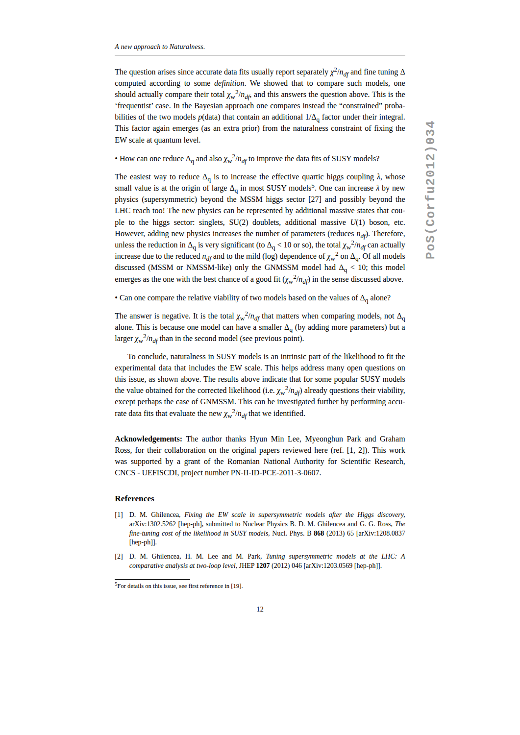A new approach to Naturalness.
PoS(Corfu2012)034
The question arises since accurate data fits usually report separately χ2/ndf and fine tuning Δ computed according to some definition. We showed that to compare such models, one should actually compare their total χw2/ndf, and this answers the question above. This is the ‘frequentist’ case. In the Bayesian approach one compares instead the “constrained” probabilities of the two models p(data) that contain an additional 1/Δq factor under their integral. This factor again emerges (as an extra prior) from the naturalness constraint of fixing the EW scale at quantum level.
• How can one reduce Δq and also χw2/ndf to improve the data fits of SUSY models?
The easiest way to reduce Δq is to increase the effective quartic higgs coupling λ, whose small value is at the origin of large Δq in most SUSY models5. One can increase λ by new physics (supersymmetric) beyond the MSSM higgs sector [27] and possibly beyond the LHC reach too! The new physics can be represented by additional massive states that couple to the higgs sector: singlets, SU(2) doublets, additional massive U(1) boson, etc. However, adding new physics increases the number of parameters (reduces ndf). Therefore, unless the reduction in Δq is very significant (to Δq < 10 or so), the total χw2/ndf can actually increase due to the reduced ndf and to the mild (log) dependence of χw2 on Δq. Of all models discussed (MSSM or NMSSM-like) only the GNMSSM model had Δq < 10; this model emerges as the one with the best chance of a good fit (χw2/ndf) in the sense discussed above.
• Can one compare the relative viability of two models based on the values of Δq alone?
The answer is negative. It is the total χw2/ndf that matters when comparing models, not Δq alone. This is because one model can have a smaller Δq (by adding more parameters) but a larger χw2/ndf than in the second model (see previous point).
To conclude, naturalness in SUSY models is an intrinsic part of the likelihood to fit the experimental data that includes the EW scale. This helps address many open questions on this issue, as shown above. The results above indicate that for some popular SUSY models the value obtained for the corrected likelihood (i.e. χw2/ndf) already questions their viability, except perhaps the case of GNMSSM. This can be investigated further by performing accurate data fits that evaluate the new χw2/ndf that we identified.
Acknowledgements: The author thanks Hyun Min Lee, Myeonghun Park and Graham Ross, for their collaboration on the original papers reviewed here (ref. [1, 2]). This work was supported by a grant of the Romanian National Authority for Scientific Research, CNCS - UEFISCDI, project number PN-II-ID-PCE-2011-3-0607.
References
[1] D. M. Ghilencea, Fixing the EW scale in supersymmetric models after the Higgs discovery, arXiv:1302.5262 [hep-ph], submitted to Nuclear Physics B. D. M. Ghilencea and G. G. Ross, The fine-tuning cost of the likelihood in SUSY models, Nucl. Phys. B 868 (2013) 65 [arXiv:1208.0837 [hep-ph]].
[2] D. M. Ghilencea, H. M. Lee and M. Park, Tuning supersymmetric models at the LHC: A comparative analysis at two-loop level, JHEP 1207 (2012) 046 [arXiv:1203.0569 [hep-ph]].
5For details on this issue, see first reference in [19].
12